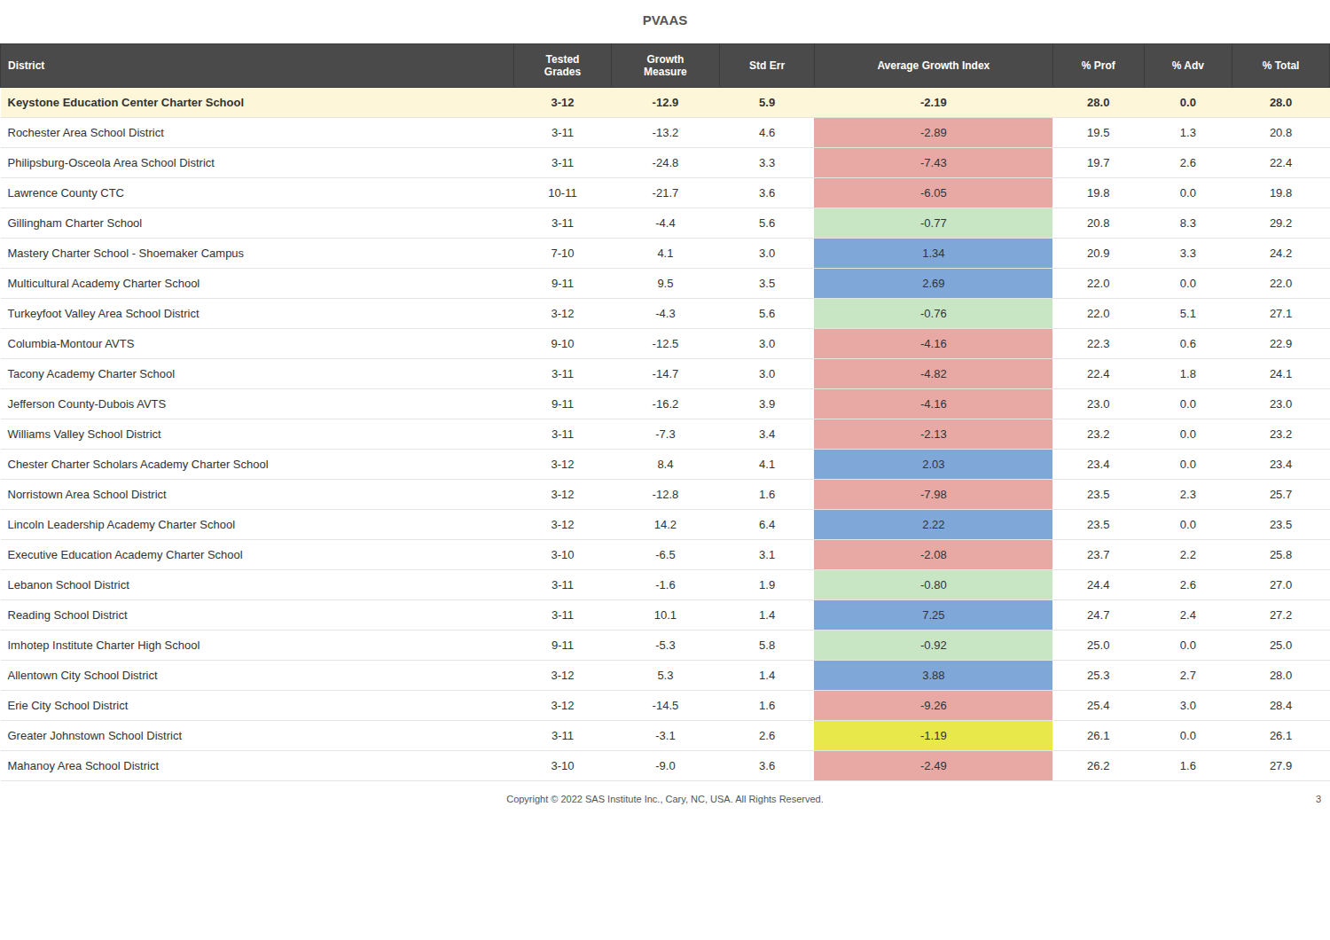PVAAS
| District | Tested Grades | Growth Measure | Std Err | Average Growth Index | % Prof | % Adv | % Total |
| --- | --- | --- | --- | --- | --- | --- | --- |
| Keystone Education Center Charter School | 3-12 | -12.9 | 5.9 | -2.19 | 28.0 | 0.0 | 28.0 |
| Rochester Area School District | 3-11 | -13.2 | 4.6 | -2.89 | 19.5 | 1.3 | 20.8 |
| Philipsburg-Osceola Area School District | 3-11 | -24.8 | 3.3 | -7.43 | 19.7 | 2.6 | 22.4 |
| Lawrence County CTC | 10-11 | -21.7 | 3.6 | -6.05 | 19.8 | 0.0 | 19.8 |
| Gillingham Charter School | 3-11 | -4.4 | 5.6 | -0.77 | 20.8 | 8.3 | 29.2 |
| Mastery Charter School - Shoemaker Campus | 7-10 | 4.1 | 3.0 | 1.34 | 20.9 | 3.3 | 24.2 |
| Multicultural Academy Charter School | 9-11 | 9.5 | 3.5 | 2.69 | 22.0 | 0.0 | 22.0 |
| Turkeyfoot Valley Area School District | 3-12 | -4.3 | 5.6 | -0.76 | 22.0 | 5.1 | 27.1 |
| Columbia-Montour AVTS | 9-10 | -12.5 | 3.0 | -4.16 | 22.3 | 0.6 | 22.9 |
| Tacony Academy Charter School | 3-11 | -14.7 | 3.0 | -4.82 | 22.4 | 1.8 | 24.1 |
| Jefferson County-Dubois AVTS | 9-11 | -16.2 | 3.9 | -4.16 | 23.0 | 0.0 | 23.0 |
| Williams Valley School District | 3-11 | -7.3 | 3.4 | -2.13 | 23.2 | 0.0 | 23.2 |
| Chester Charter Scholars Academy Charter School | 3-12 | 8.4 | 4.1 | 2.03 | 23.4 | 0.0 | 23.4 |
| Norristown Area School District | 3-12 | -12.8 | 1.6 | -7.98 | 23.5 | 2.3 | 25.7 |
| Lincoln Leadership Academy Charter School | 3-12 | 14.2 | 6.4 | 2.22 | 23.5 | 0.0 | 23.5 |
| Executive Education Academy Charter School | 3-10 | -6.5 | 3.1 | -2.08 | 23.7 | 2.2 | 25.8 |
| Lebanon School District | 3-11 | -1.6 | 1.9 | -0.80 | 24.4 | 2.6 | 27.0 |
| Reading School District | 3-11 | 10.1 | 1.4 | 7.25 | 24.7 | 2.4 | 27.2 |
| Imhotep Institute Charter High School | 9-11 | -5.3 | 5.8 | -0.92 | 25.0 | 0.0 | 25.0 |
| Allentown City School District | 3-12 | 5.3 | 1.4 | 3.88 | 25.3 | 2.7 | 28.0 |
| Erie City School District | 3-12 | -14.5 | 1.6 | -9.26 | 25.4 | 3.0 | 28.4 |
| Greater Johnstown School District | 3-11 | -3.1 | 2.6 | -1.19 | 26.1 | 0.0 | 26.1 |
| Mahanoy Area School District | 3-10 | -9.0 | 3.6 | -2.49 | 26.2 | 1.6 | 27.9 |
Copyright © 2022 SAS Institute Inc., Cary, NC, USA. All Rights Reserved. 3